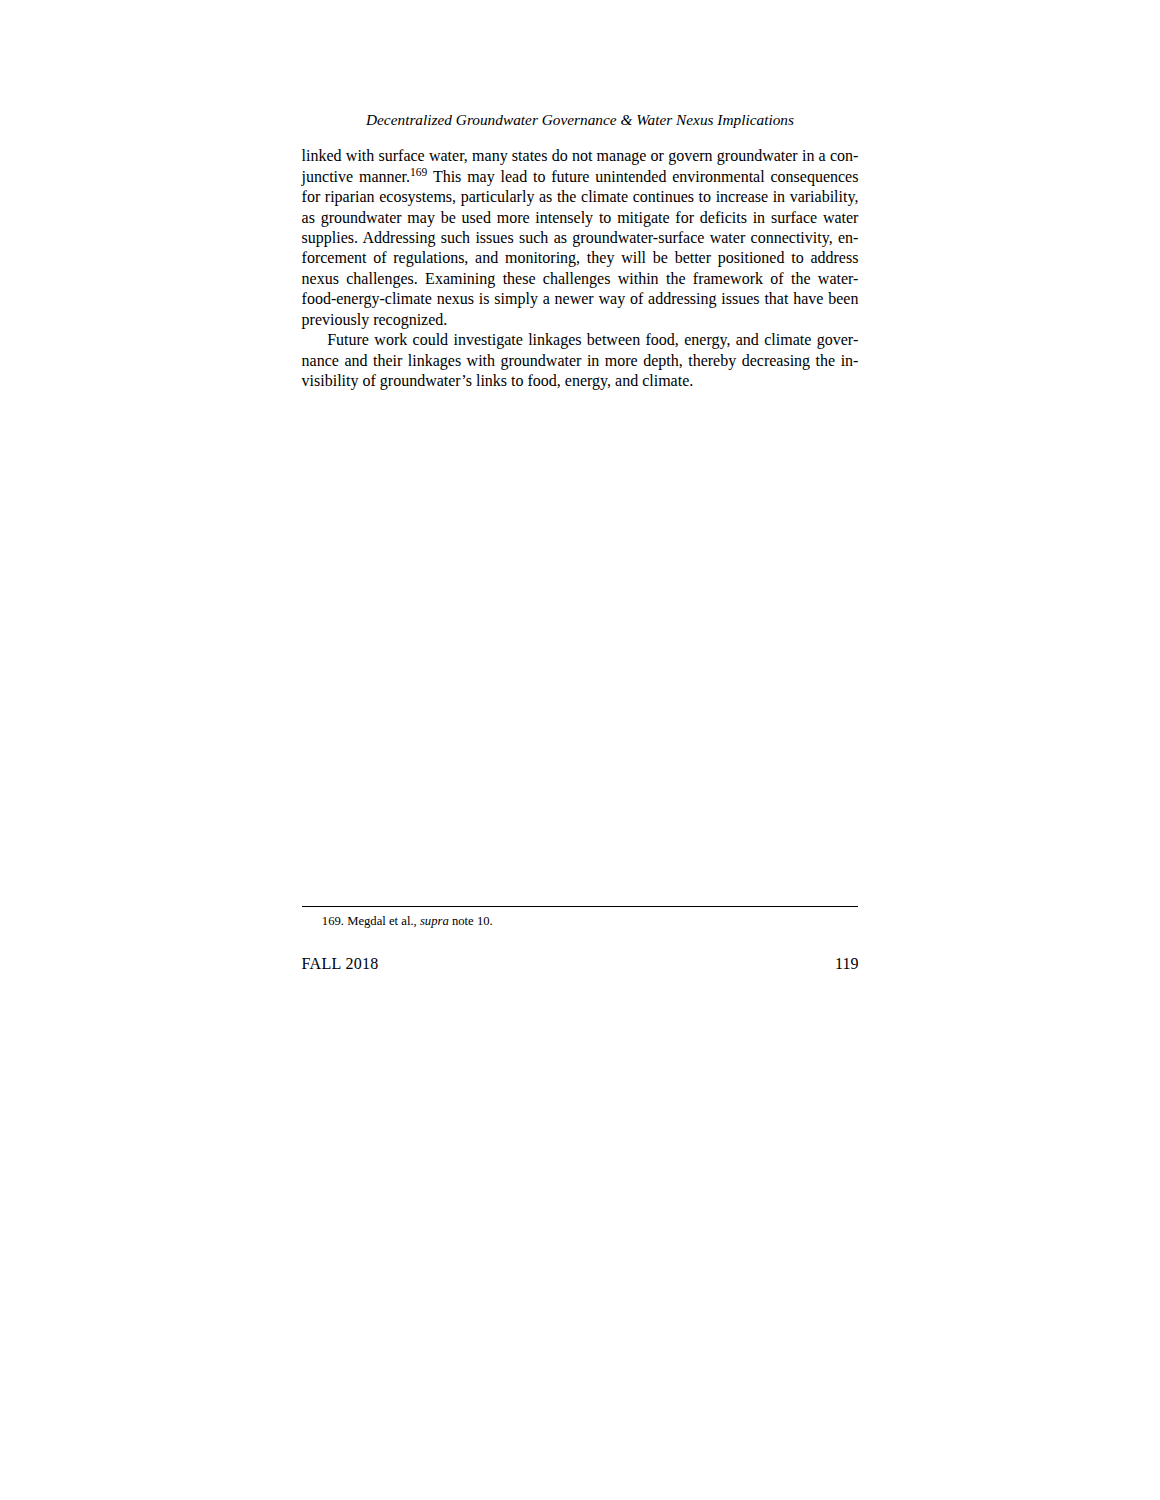Decentralized Groundwater Governance & Water Nexus Implications
linked with surface water, many states do not manage or govern groundwater in a conjunctive manner.169 This may lead to future unintended environmental consequences for riparian ecosystems, particularly as the climate continues to increase in variability, as groundwater may be used more intensely to mitigate for deficits in surface water supplies. Addressing such issues such as groundwater-surface water connectivity, enforcement of regulations, and monitoring, they will be better positioned to address nexus challenges. Examining these challenges within the framework of the water-food-energy-climate nexus is simply a newer way of addressing issues that have been previously recognized.
Future work could investigate linkages between food, energy, and climate governance and their linkages with groundwater in more depth, thereby decreasing the invisibility of groundwater’s links to food, energy, and climate.
169. Megdal et al., supra note 10.
FALL 2018
119